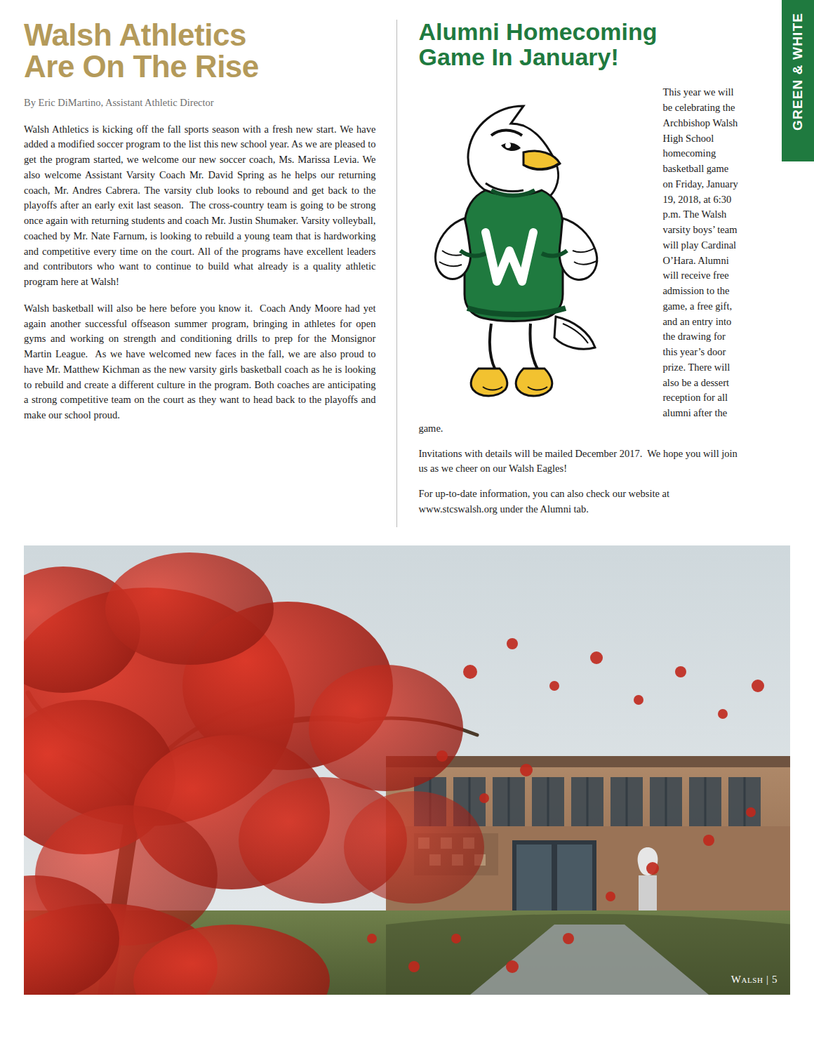GREEN & WHITE
Walsh Athletics
Are On The Rise
By Eric DiMartino, Assistant Athletic Director
Walsh Athletics is kicking off the fall sports season with a fresh new start. We have added a modified soccer program to the list this new school year. As we are pleased to get the program started, we welcome our new soccer coach, Ms. Marissa Levia. We also welcome Assistant Varsity Coach Mr. David Spring as he helps our returning coach, Mr. Andres Cabrera. The varsity club looks to rebound and get back to the playoffs after an early exit last season. The cross-country team is going to be strong once again with returning students and coach Mr. Justin Shumaker. Varsity volleyball, coached by Mr. Nate Farnum, is looking to rebuild a young team that is hardworking and competitive every time on the court. All of the programs have excellent leaders and contributors who want to continue to build what already is a quality athletic program here at Walsh!
Walsh basketball will also be here before you know it. Coach Andy Moore had yet again another successful offseason summer program, bringing in athletes for open gyms and working on strength and conditioning drills to prep for the Monsignor Martin League. As we have welcomed new faces in the fall, we are also proud to have Mr. Matthew Kichman as the new varsity girls basketball coach as he is looking to rebuild and create a different culture in the program. Both coaches are anticipating a strong competitive team on the court as they want to head back to the playoffs and make our school proud.
Alumni Homecoming
Game In January!
This year we will be celebrating the Archbishop Walsh High School homecoming basketball game on Friday, January 19, 2018, at 6:30 p.m. The Walsh varsity boys’ team will play Cardinal O’Hara. Alumni will receive free admission to the game, a free gift, and an entry into the drawing for this year’s door prize. There will also be a dessert reception for all alumni after the game.
Invitations with details will be mailed December 2017. We hope you will join us as we cheer on our Walsh Eagles!
For up-to-date information, you can also check our website at www.stcswalsh.org under the Alumni tab.
Walsh | 5